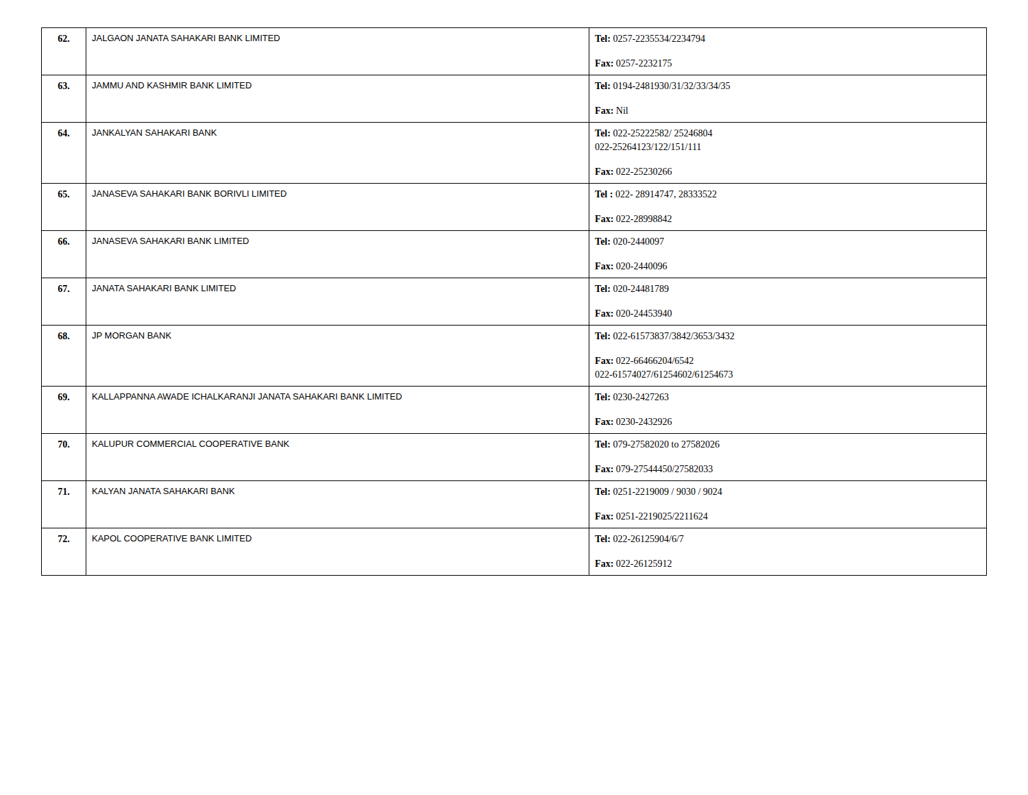| 62. | JALGAON JANATA SAHAKARI BANK LIMITED | Tel: 0257-2235534/2234794 Fax: 0257-2232175 |
| 63. | JAMMU AND KASHMIR BANK LIMITED | Tel: 0194-2481930/31/32/33/34/35 Fax: Nil |
| 64. | JANKALYAN SAHAKARI BANK | Tel: 022-25222582/ 25246804 022-25264123/122/151/111 Fax: 022-25230266 |
| 65. | JANASEVA SAHAKARI BANK BORIVLI LIMITED | Tel : 022- 28914747, 28333522 Fax: 022-28998842 |
| 66. | JANASEVA SAHAKARI BANK LIMITED | Tel: 020-2440097 Fax: 020-2440096 |
| 67. | JANATA SAHAKARI BANK LIMITED | Tel: 020-24481789 Fax: 020-24453940 |
| 68. | JP MORGAN BANK | Tel: 022-61573837/3842/3653/3432 Fax: 022-66466204/6542 022-61574027/61254602/61254673 |
| 69. | KALLAPPANNA AWADE ICHALKARANJI JANATA SAHAKARI BANK LIMITED | Tel: 0230-2427263 Fax: 0230-2432926 |
| 70. | KALUPUR COMMERCIAL COOPERATIVE BANK | Tel: 079-27582020 to 27582026 Fax: 079-27544450/27582033 |
| 71. | KALYAN JANATA SAHAKARI BANK | Tel: 0251-2219009 / 9030 / 9024 Fax: 0251-2219025/2211624 |
| 72. | KAPOL COOPERATIVE BANK LIMITED | Tel: 022-26125904/6/7 Fax: 022-26125912 |